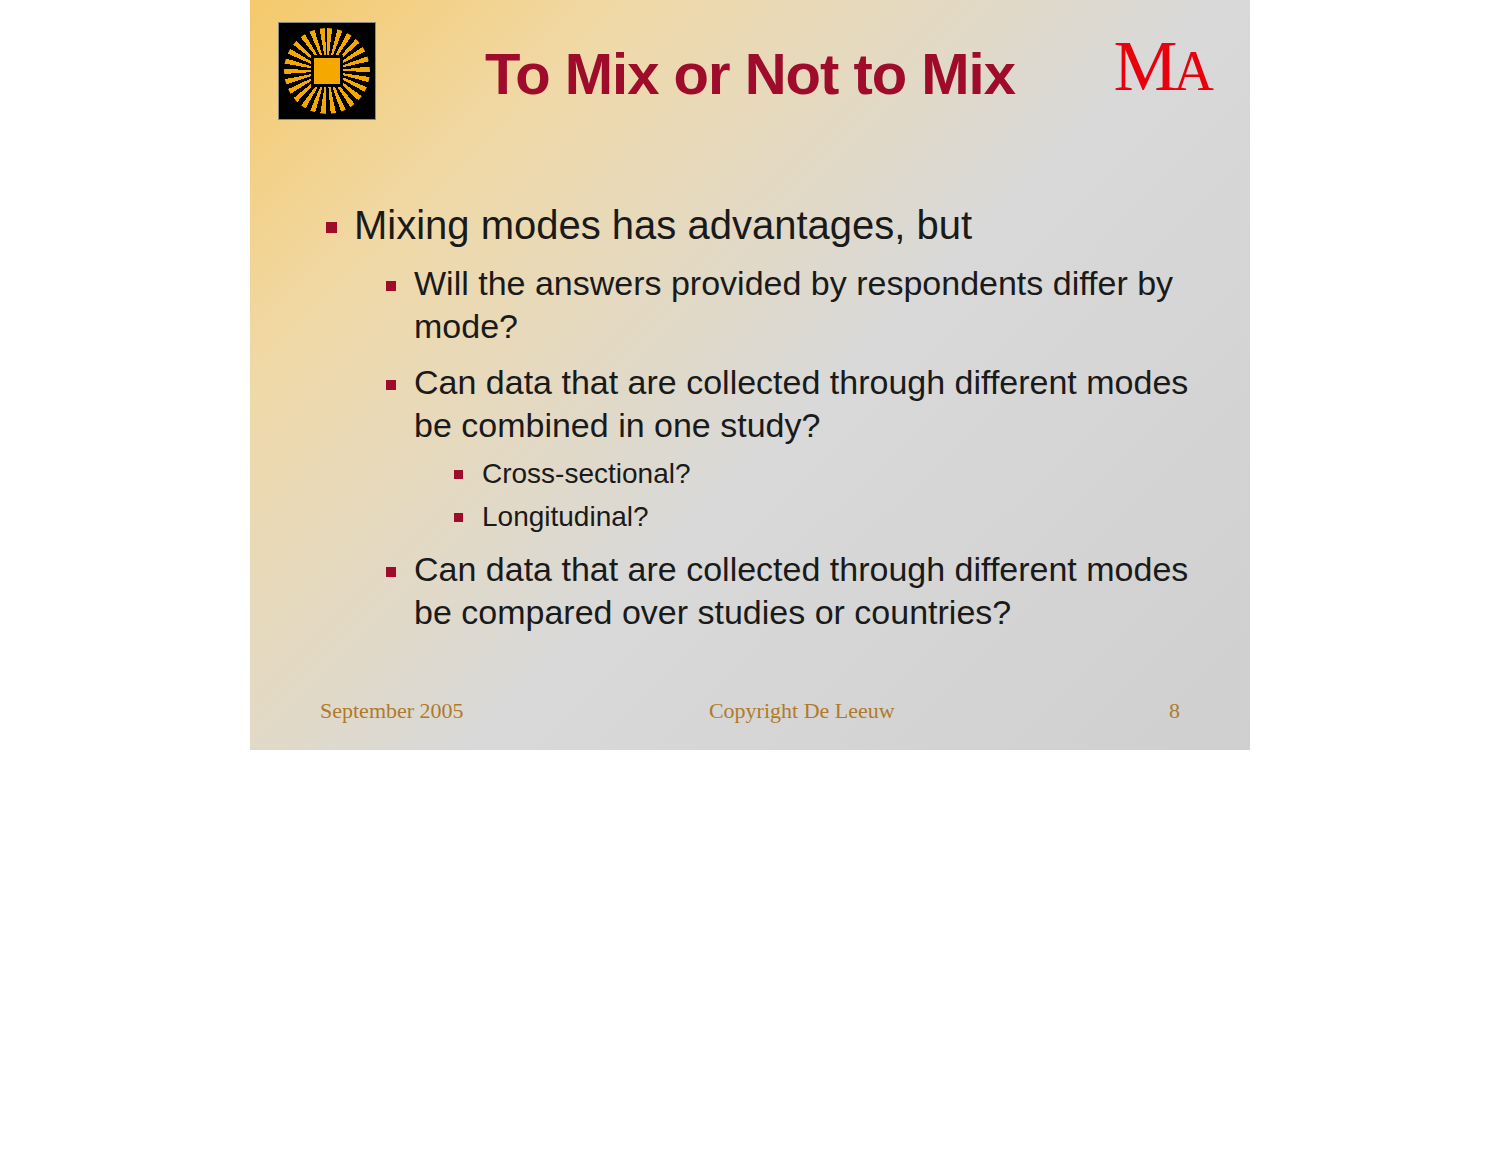MA
To Mix or Not to Mix
Mixing modes has advantages, but
Will the answers provided by respondents differ by mode?
Can data that are collected through different modes be combined in one study?
Cross-sectional?
Longitudinal?
Can data that are collected through different modes be compared over studies or countries?
September 2005
Copyright De Leeuw
8